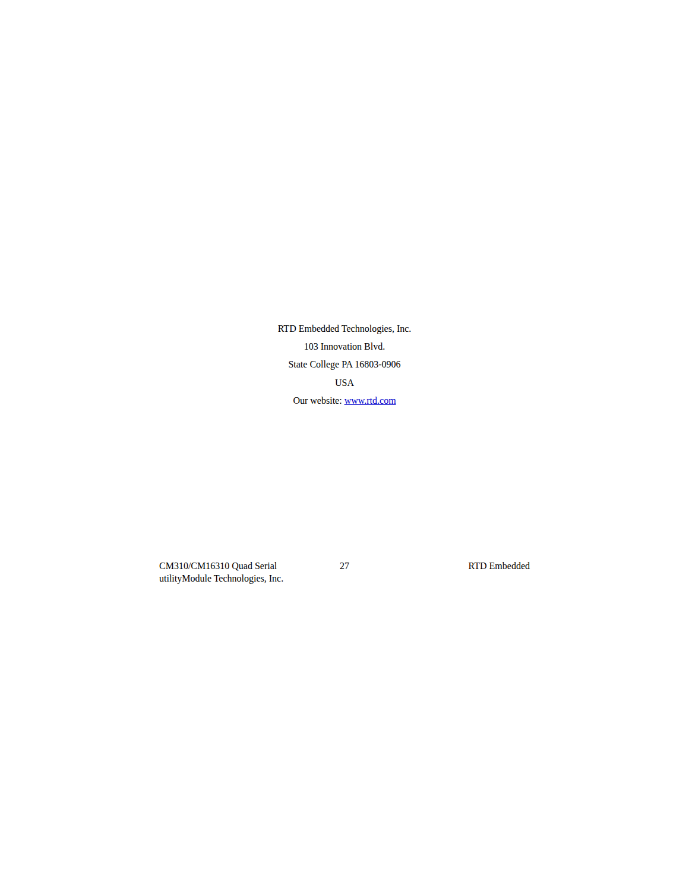RTD Embedded Technologies, Inc.
103 Innovation Blvd.
State College PA 16803-0906
USA
Our website: www.rtd.com
CM310/CM16310 Quad Serial utilityModule Technologies, Inc.
27
RTD Embedded